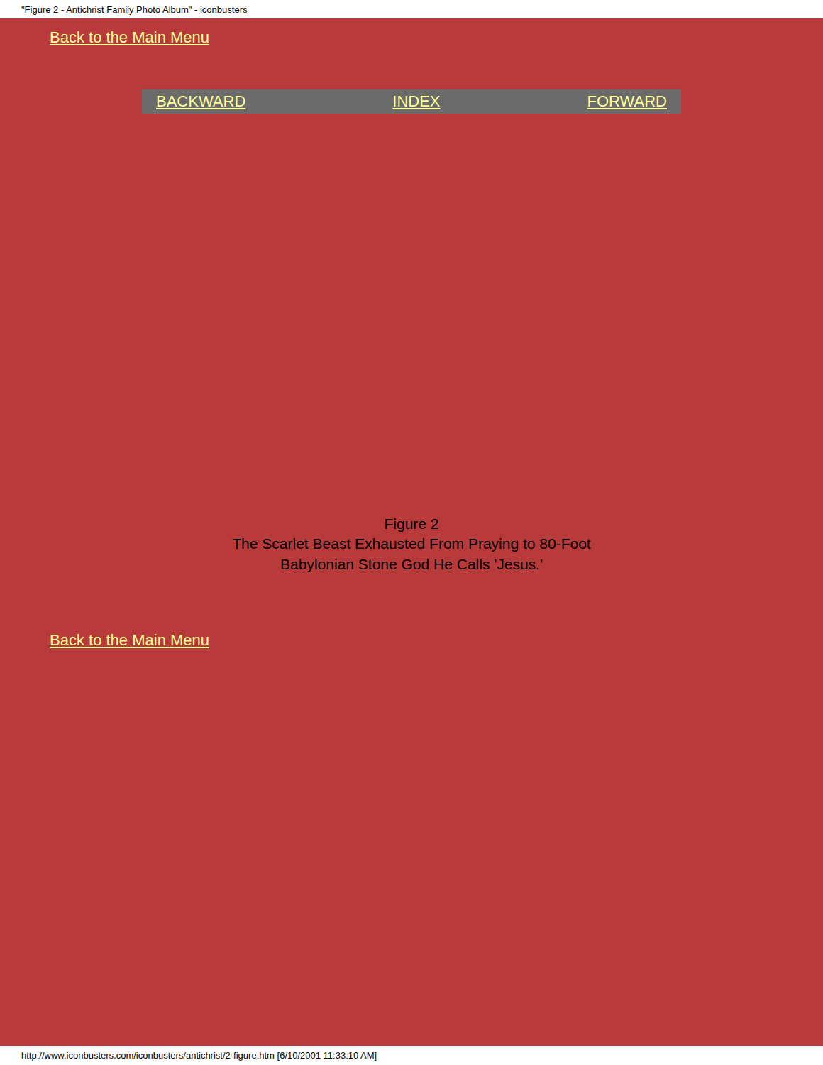"Figure 2 - Antichrist Family Photo Album" - iconbusters
Back to the Main Menu
BACKWARD INDEX FORWARD
Figure 2
The Scarlet Beast Exhausted From Praying to 80-Foot
Babylonian Stone God He Calls 'Jesus.'
Back to the Main Menu
http://www.iconbusters.com/iconbusters/antichrist/2-figure.htm [6/10/2001 11:33:10 AM]